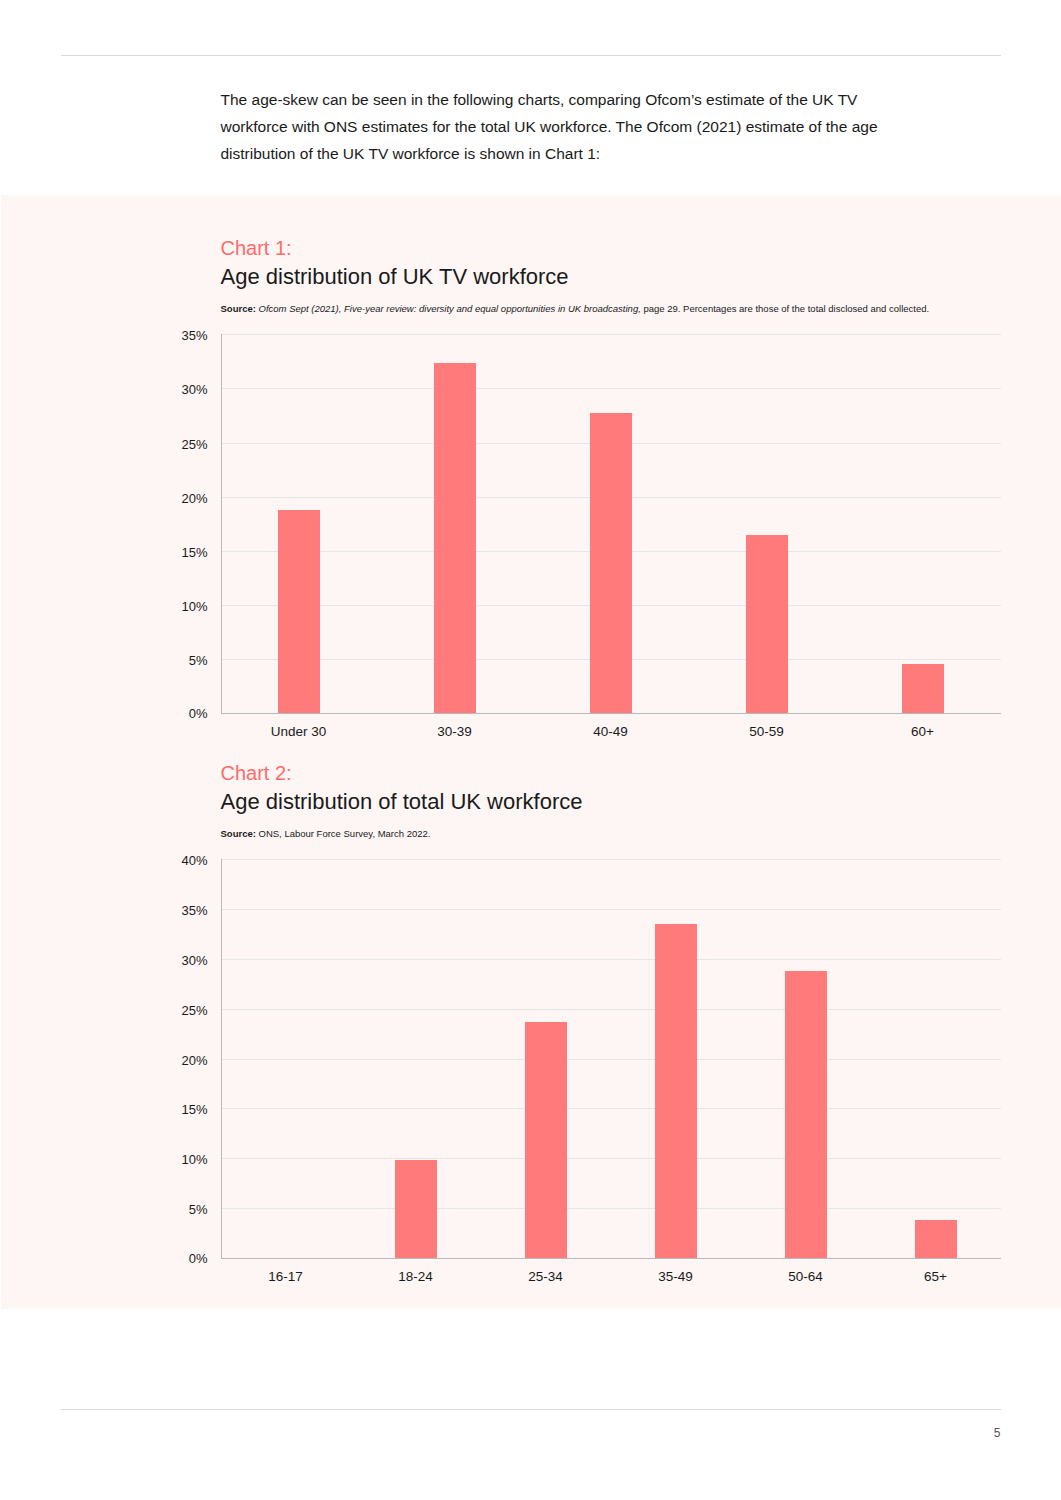The age-skew can be seen in the following charts, comparing Ofcom’s estimate of the UK TV workforce with ONS estimates for the total UK workforce. The Ofcom (2021) estimate of the age distribution of the UK TV workforce is shown in Chart 1:
Chart 1:
Age distribution of UK TV workforce
Source: Ofcom Sept (2021), Five-year review: diversity and equal opportunities in UK broadcasting, page 29. Percentages are those of the total disclosed and collected.
35%
30%
25%
20%
15%
10%
5%
0%
Under 30 30-39 40-49 50-59 60+
Chart 2:
Age distribution of total UK workforce
Source: ONS, Labour Force Survey, March 2022.
40%
35%
30%
25%
20%
15%
10%
5%
0%
16-17 18-24 25-34 35-49 50-64 65+
5